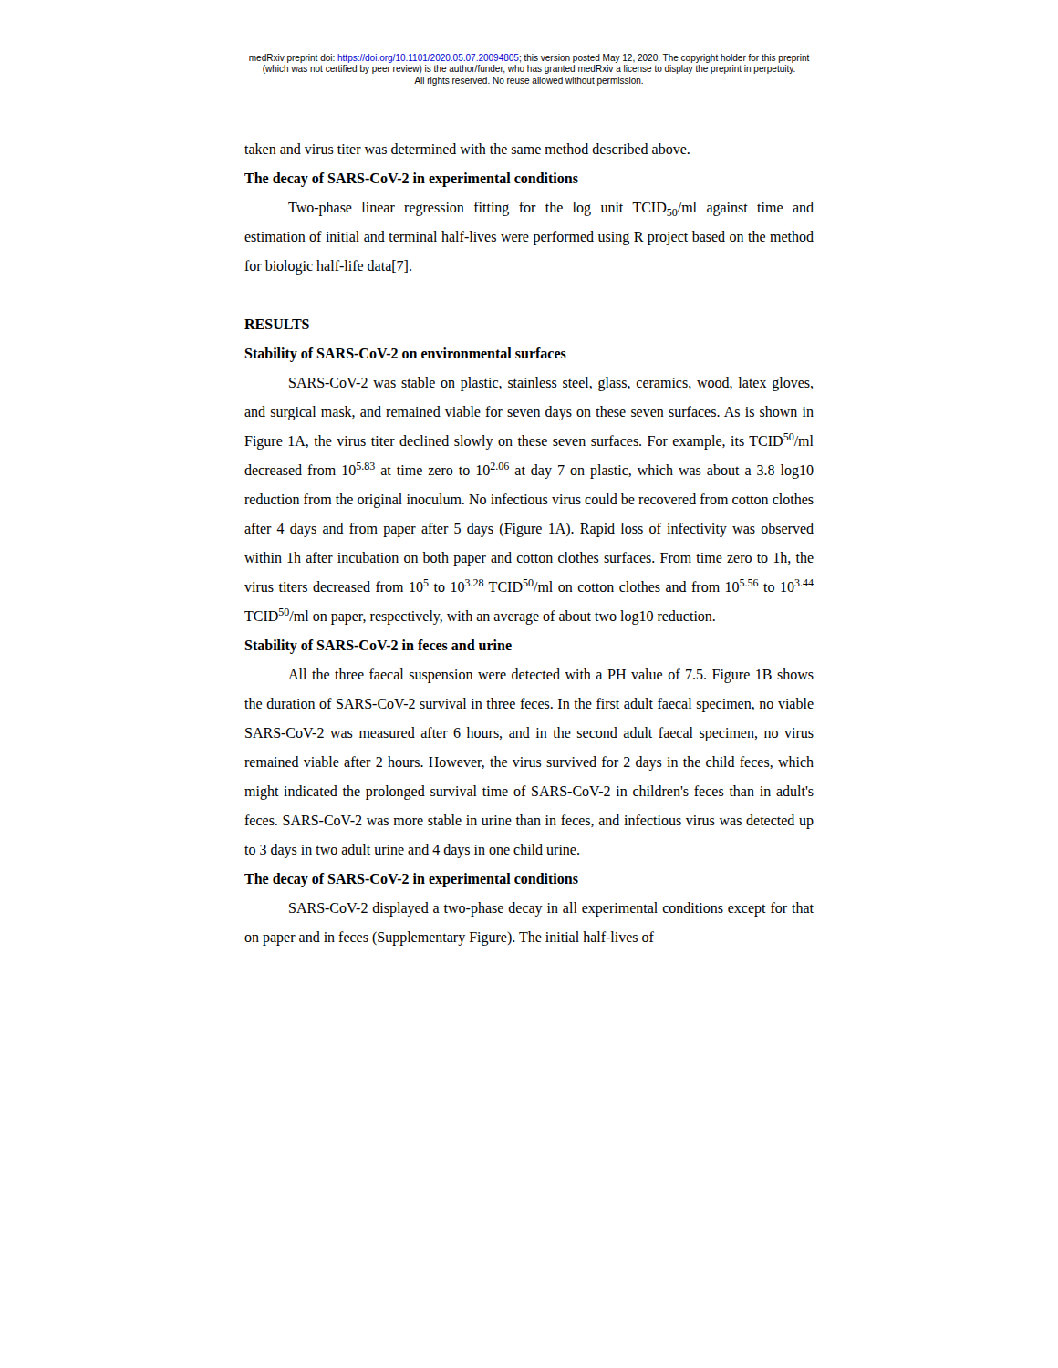medRxiv preprint doi: https://doi.org/10.1101/2020.05.07.20094805; this version posted May 12, 2020. The copyright holder for this preprint
(which was not certified by peer review) is the author/funder, who has granted medRxiv a license to display the preprint in perpetuity.
All rights reserved. No reuse allowed without permission.
taken and virus titer was determined with the same method described above.
The decay of SARS-CoV-2 in experimental conditions
Two-phase linear regression fitting for the log unit TCID50/ml against time and estimation of initial and terminal half-lives were performed using R project based on the method for biologic half-life data[7].
RESULTS
Stability of SARS-CoV-2 on environmental surfaces
SARS-CoV-2 was stable on plastic, stainless steel, glass, ceramics, wood, latex gloves, and surgical mask, and remained viable for seven days on these seven surfaces. As is shown in Figure 1A, the virus titer declined slowly on these seven surfaces. For example, its TCID50/ml decreased from 105.83 at time zero to 102.06 at day 7 on plastic, which was about a 3.8 log10 reduction from the original inoculum. No infectious virus could be recovered from cotton clothes after 4 days and from paper after 5 days (Figure 1A). Rapid loss of infectivity was observed within 1h after incubation on both paper and cotton clothes surfaces. From time zero to 1h, the virus titers decreased from 105 to 103.28 TCID50/ml on cotton clothes and from 105.56 to 103.44 TCID50/ml on paper, respectively, with an average of about two log10 reduction.
Stability of SARS-CoV-2 in feces and urine
All the three faecal suspension were detected with a PH value of 7.5. Figure 1B shows the duration of SARS-CoV-2 survival in three feces. In the first adult faecal specimen, no viable SARS-CoV-2 was measured after 6 hours, and in the second adult faecal specimen, no virus remained viable after 2 hours. However, the virus survived for 2 days in the child feces, which might indicated the prolonged survival time of SARS-CoV-2 in children's feces than in adult's feces. SARS-CoV-2 was more stable in urine than in feces, and infectious virus was detected up to 3 days in two adult urine and 4 days in one child urine.
The decay of SARS-CoV-2 in experimental conditions
SARS-CoV-2 displayed a two-phase decay in all experimental conditions except for that on paper and in feces (Supplementary Figure). The initial half-lives of